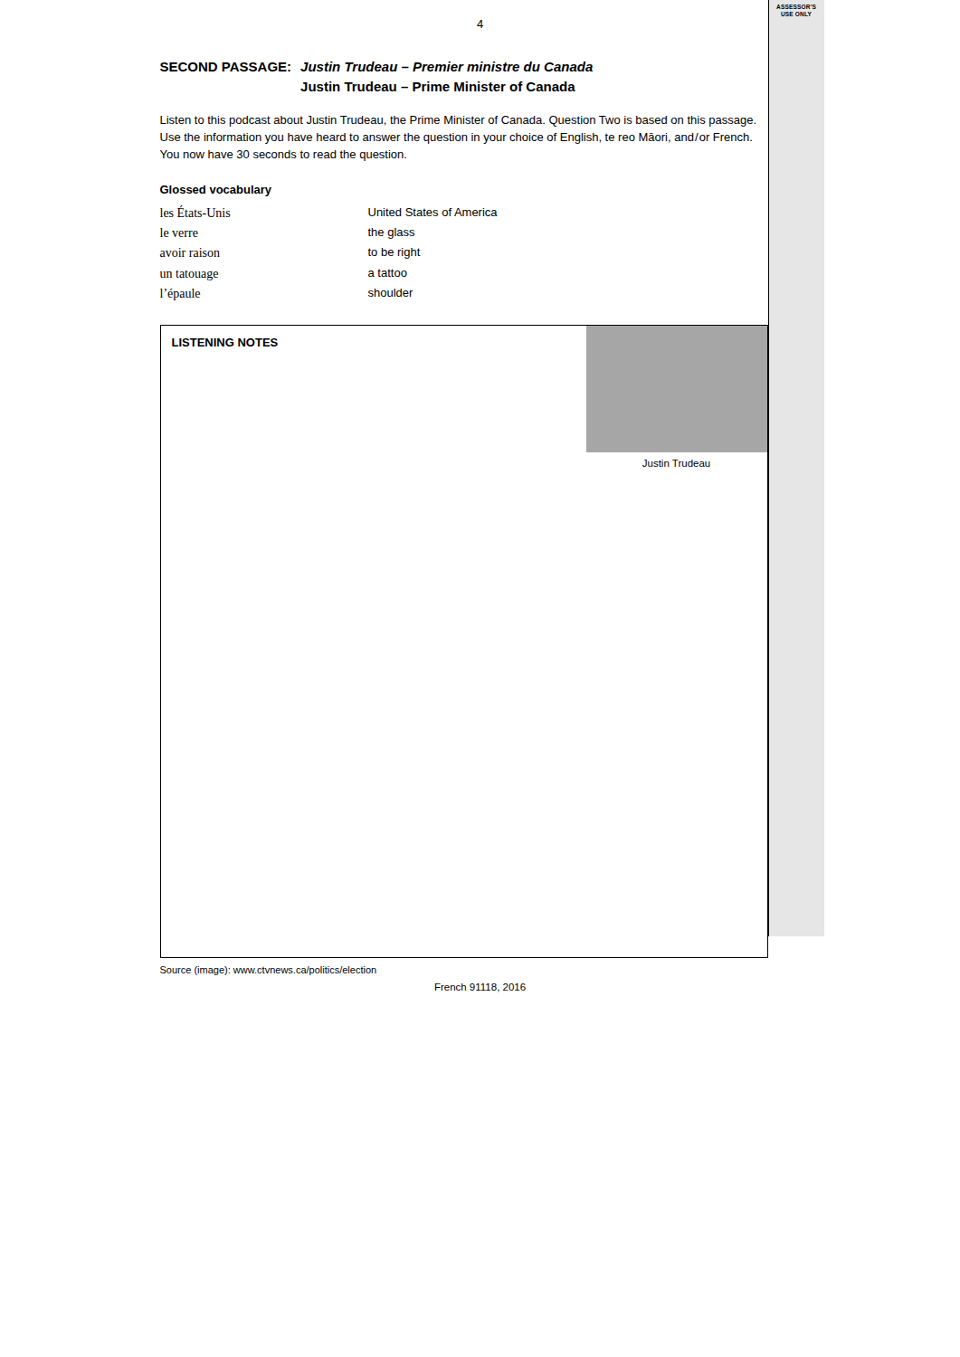ASSESSOR'S
USE ONLY
4
SECOND PASSAGE:
Justin Trudeau – Premier ministre du Canada Justin Trudeau – Prime Minister of Canada
Listen to this podcast about Justin Trudeau, the Prime Minister of Canada. Question Two is based on this passage. Use the information you have heard to answer the question in your choice of English, te reo Māori, and / or French. You now have 30 seconds to read the question.
Glossed vocabulary
| les États-Unis | United States of America |
| le verre | the glass |
| avoir raison | to be right |
| un tatouage | a tattoo |
| l’épaule | shoulder |
LISTENING NOTES
Justin Trudeau
Source (image): www.ctvnews.ca/politics/election
French 91118, 2016